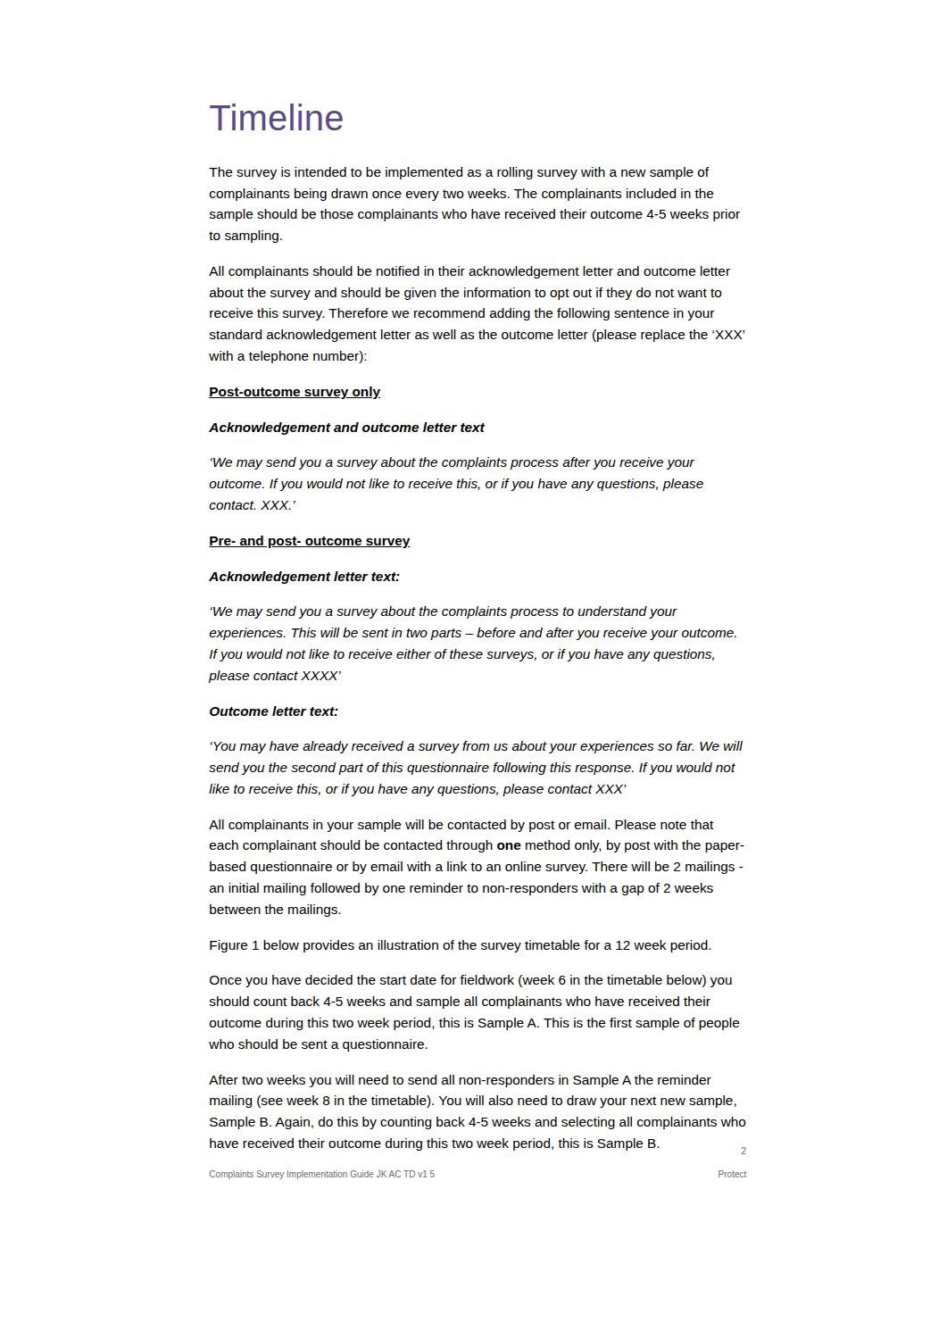Timeline
The survey is intended to be implemented as a rolling survey with a new sample of complainants being drawn once every two weeks. The complainants included in the sample should be those complainants who have received their outcome 4-5 weeks prior to sampling.
All complainants should be notified in their acknowledgement letter and outcome letter about the survey and should be given the information to opt out if they do not want to receive this survey. Therefore we recommend adding the following sentence in your standard acknowledgement letter as well as the outcome letter (please replace the ‘XXX’ with a telephone number):
Post-outcome survey only
Acknowledgement and outcome letter text
‘We may send you a survey about the complaints process after you receive your outcome. If you would not like to receive this, or if you have any questions, please contact. XXX.’
Pre- and post- outcome survey
Acknowledgement letter text:
‘We may send you a survey about the complaints process to understand your experiences. This will be sent in two parts – before and after you receive your outcome. If you would not like to receive either of these surveys, or if you have any questions, please contact XXXX’
Outcome letter text:
‘You may have already received a survey from us about your experiences so far. We will send you the second part of this questionnaire following this response. If you would not like to receive this, or if you have any questions, please contact XXX’
All complainants in your sample will be contacted by post or email. Please note that each complainant should be contacted through one method only, by post with the paper-based questionnaire or by email with a link to an online survey. There will be 2 mailings - an initial mailing followed by one reminder to non-responders with a gap of 2 weeks between the mailings.
Figure 1 below provides an illustration of the survey timetable for a 12 week period.
Once you have decided the start date for fieldwork (week 6 in the timetable below) you should count back 4-5 weeks and sample all complainants who have received their outcome during this two week period, this is Sample A. This is the first sample of people who should be sent a questionnaire.
After two weeks you will need to send all non-responders in Sample A the reminder mailing (see week 8 in the timetable). You will also need to draw your next new sample, Sample B. Again, do this by counting back 4-5 weeks and selecting all complainants who have received their outcome during this two week period, this is Sample B.
2
Complaints Survey Implementation Guide JK AC TD v1 5 Protect